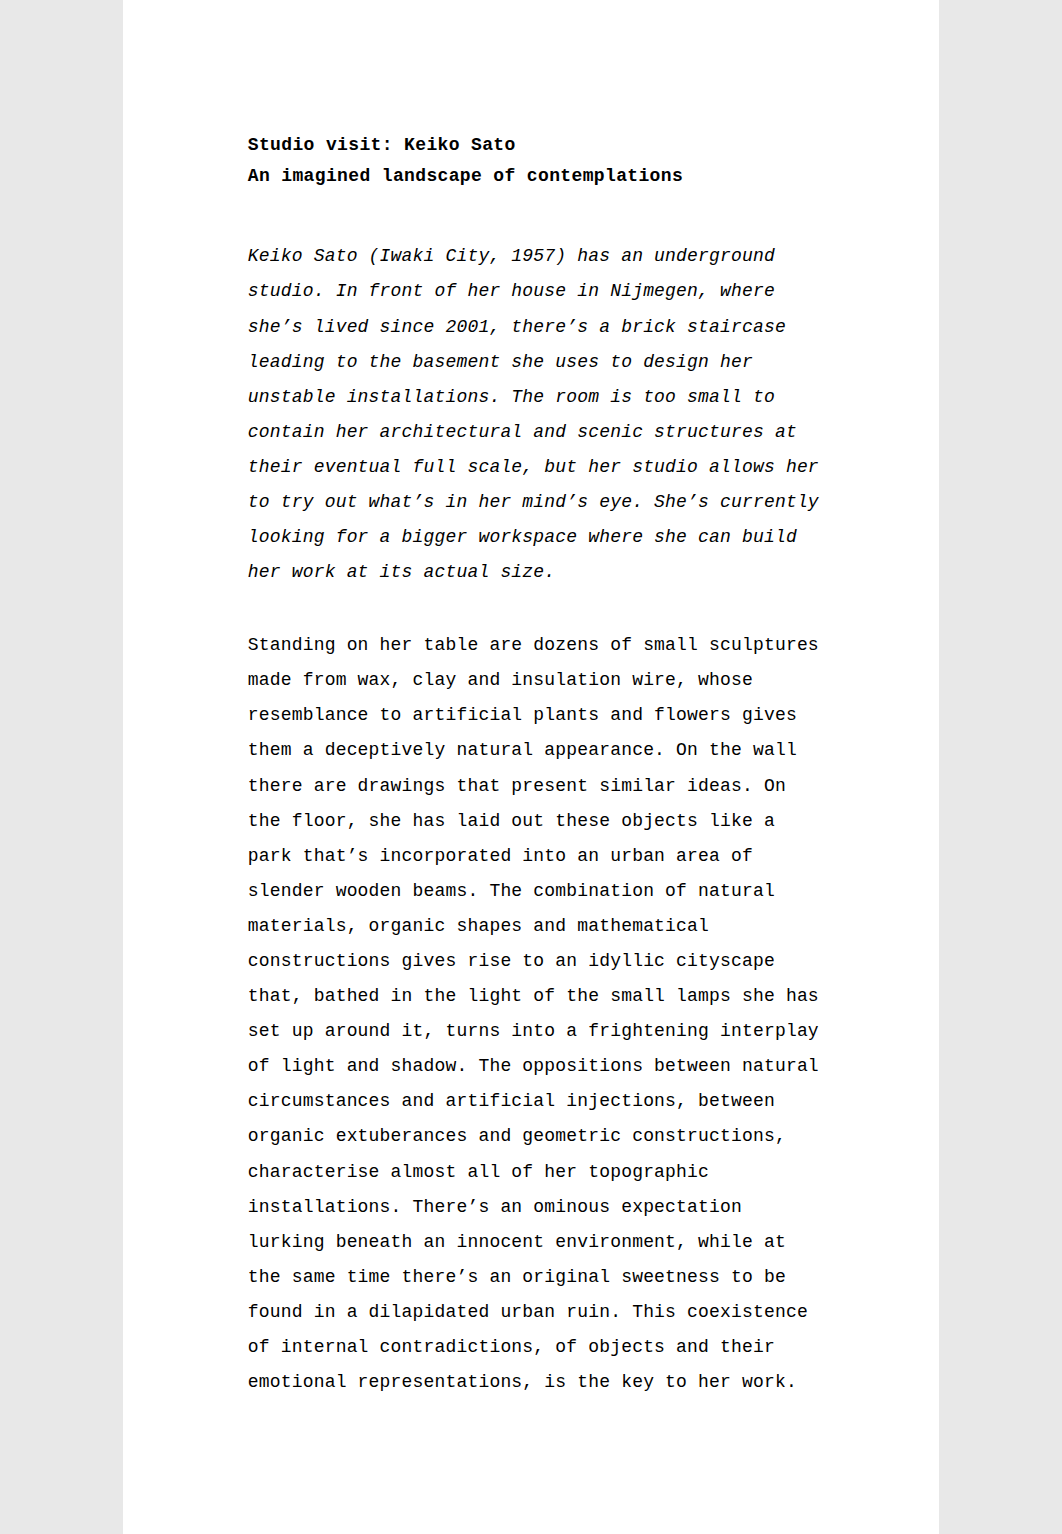Studio visit: Keiko Sato
An imagined landscape of contemplations
Keiko Sato (Iwaki City, 1957) has an underground studio. In front of her house in Nijmegen, where she’s lived since 2001, there’s a brick staircase leading to the basement she uses to design her unstable installations. The room is too small to contain her architectural and scenic structures at their eventual full scale, but her studio allows her to try out what’s in her mind’s eye. She’s currently looking for a bigger workspace where she can build her work at its actual size.
Standing on her table are dozens of small sculptures made from wax, clay and insulation wire, whose resemblance to artificial plants and flowers gives them a deceptively natural appearance. On the wall there are drawings that present similar ideas. On the floor, she has laid out these objects like a park that’s incorporated into an urban area of slender wooden beams. The combination of natural materials, organic shapes and mathematical constructions gives rise to an idyllic cityscape that, bathed in the light of the small lamps she has set up around it, turns into a frightening interplay of light and shadow. The oppositions between natural circumstances and artificial injections, between organic extuberances and geometric constructions, characterise almost all of her topographic installations. There’s an ominous expectation lurking beneath an innocent environment, while at the same time there’s an original sweetness to be found in a dilapidated urban ruin. This coexistence of internal contradictions, of objects and their emotional representations, is the key to her work.